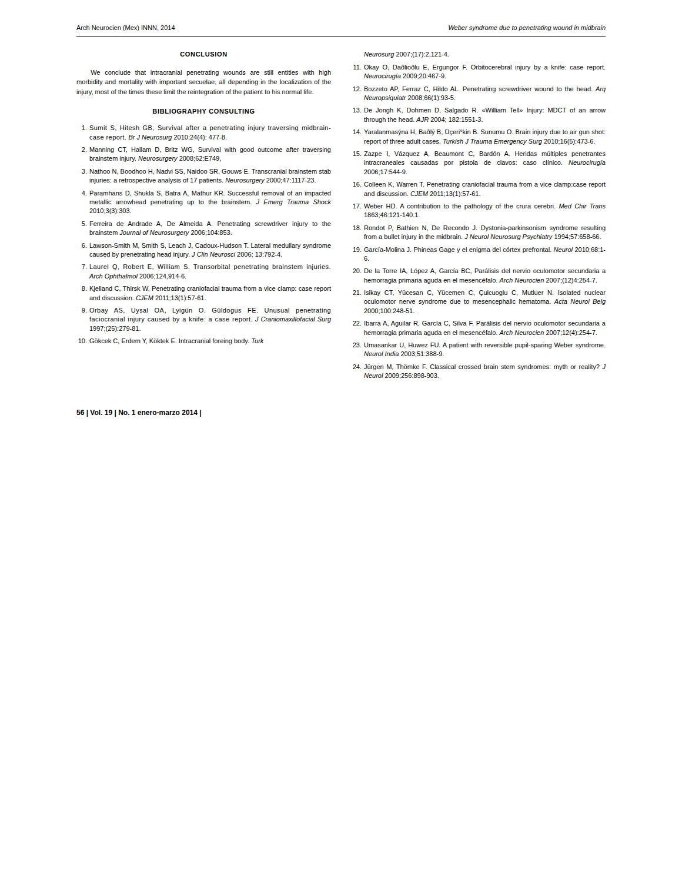Arch Neurocien (Mex) INNN, 2014 Weber syndrome due to penetrating wound in midbrain
CONCLUSION
We conclude that intracranial penetrating wounds are still entities with high morbidity and mortality with important secuelae, all depending in the localization of the injury, most of the times these limit the reintegration of the patient to his normal life.
BIBLIOGRAPHY CONSULTING
Sumit S, Hitesh GB, Survival after a penetrating injury traversing midbrain-case report. Br J Neurosurg 2010;24(4): 477-8.
Manning CT, Hallam D, Britz WG, Survival with good outcome after traversing brainstem injury. Neurosurgery 2008;62:E749,
Nathoo N, Boodhoo H, Nadvi SS, Naidoo SR, Gouws E. Transcranial brainstem stab injuries: a retrospective analysis of 17 patients. Neurosurgery 2000;47:1117-23.
Paramhans D, Shukla S, Batra A, Mathur KR. Successful removal of an impacted metallic arrowhead penetrating up to the brainstem. J Emerg Trauma Shock 2010;3(3):303.
Ferreira de Andrade A, De Almeida A. Penetrating screwdriver injury to the brainstem Journal of Neurosurgery 2006;104:853.
Lawson-Smith M, Smith S, Leach J, Cadoux-Hudson T. Lateral medullary syndrome caused by prenetrating head injury. J Clin Neurosci 2006; 13:792-4.
Laurel Q, Robert E, William S. Transorbital penetrating brainstem injuries. Arch Ophthalmol 2006;124,914-6.
Kjelland C, Thirsk W, Penetrating craniofacial trauma from a vice clamp: case report and discussion. CJEM 2011;13(1):57-61.
Orbay AS, Uysal OA, Lyigün O. Güldogus FE. Unusual penetrating faciocranial injury caused by a knife: a case report. J Craniomaxillofacial Surg 1997;(25):279-81.
Gökcek C, Erdem Y, Köktek E. Intracranial foreing body. Turk
Neurosurg 2007;(17):2,121-4.
Okay O, Daðlioðlu E, Ergungor F. Orbitocerebral injury by a knife: case report. Neurocirugía 2009;20:467-9.
Bozzeto AP, Ferraz C, Hildo AL. Penetrating screwdriver wound to the head. Arq Neuropsiquiatr 2008;66(1):93-5.
De Jongh K, Dohmen D, Salgado R. «William Tell» Injury: MDCT of an arrow through the head. AJR 2004; 182:1551-3.
Yaralanmasýna H, Baðlý B, Üçeri°kin B. Sunumu O. Brain injury due to air gun shot: report of three adult cases. Turkish J Trauma Emergency Surg 2010;16(5):473-6.
Zazpe I, Vázquez A, Beaumont C, Bardón A. Heridas múltiples penetrantes intracraneales causadas por pistola de clavos: caso clínico. Neurocirugía 2006;17:544-9.
Colleen K, Warren T. Penetrating craniofacial trauma from a vice clamp:case report and discussion. CJEM 2011;13(1):57-61.
Weber HD. A contribution to the pathology of the crura cerebri. Med Chir Trans 1863;46:121-140.1.
Rondot P, Bathien N, De Recondo J. Dystonia-parkinsonism syndrome resulting from a bullet injury in the midbrain. J Neurol Neurosurg Psychiatry 1994;57:658-66.
García-Molina J. Phineas Gage y el enigma del córtex prefrontal. Neurol 2010;68:1-6.
De la Torre IA, López A, García BC, Parálisis del nervio oculomotor secundaria a hemorragia primaria aguda en el mesencéfalo. Arch Neurocien 2007;(12)4:254-7.
Isikay CT, Yücesan C, Yücemen C, Çulcuoglu C, Mutluer N. Isolated nuclear oculomotor nerve syndrome due to mesencephalic hematoma. Acta Neurol Belg 2000;100:248-51.
Ibarra A, Aguilar R, García C, Silva F. Parálisis del nervio oculomotor secundaria a hemorragia primaria aguda en el mesencéfalo. Arch Neurocien 2007;12(4):254-7.
Umasankar U, Huwez FU. A patient with reversible pupil-sparing Weber syndrome. Neurol India 2003;51:388-9.
Jürgen M, Thömke F. Classical crossed brain stem syndromes: myth or reality? J Neurol 2009;256:898-903.
56 | Vol. 19 | No. 1 enero-marzo 2014 |